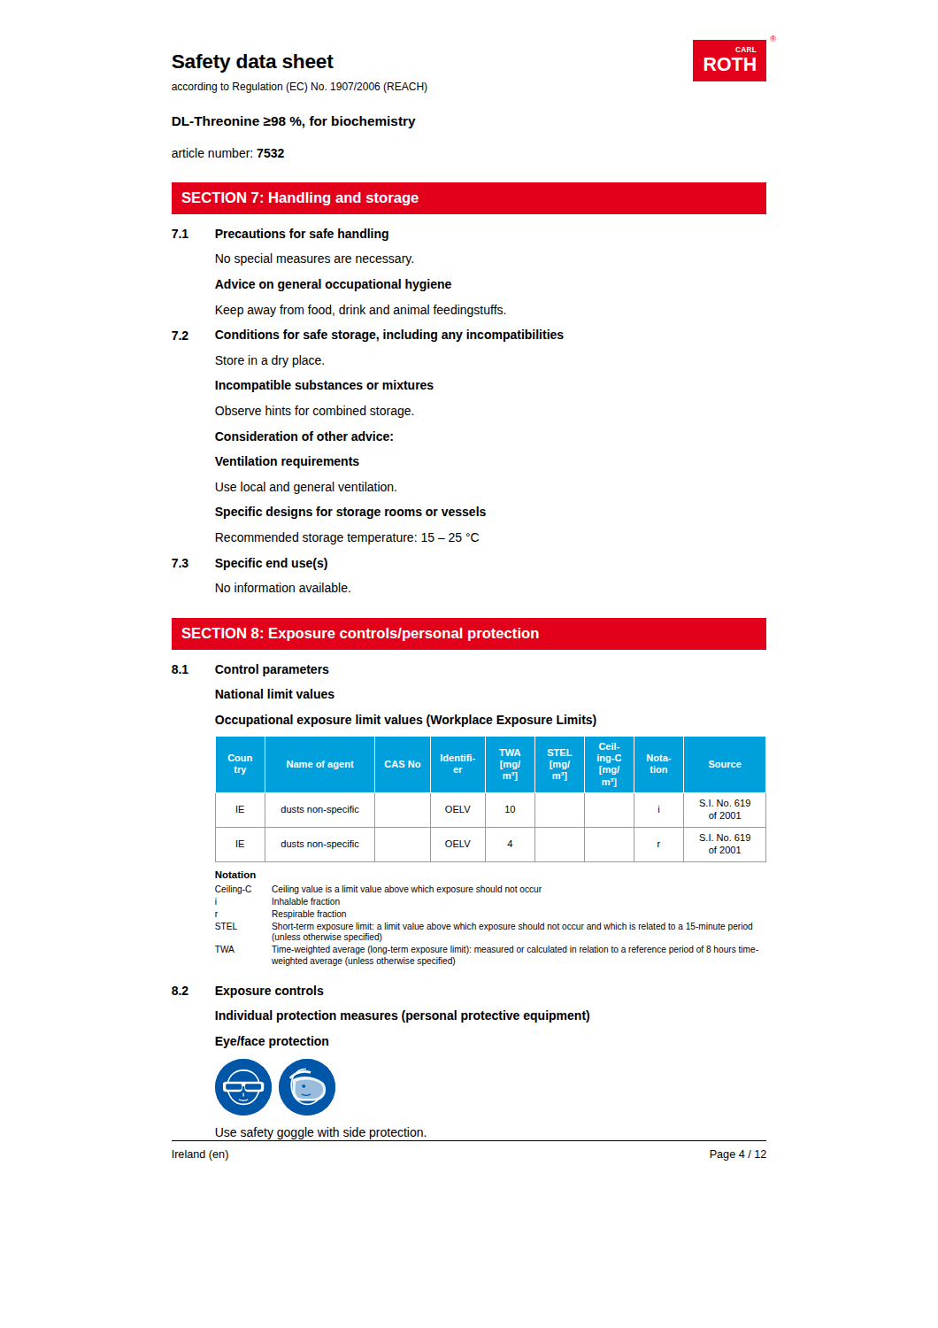® CARL ROTH
Safety data sheet
according to Regulation (EC) No. 1907/2006 (REACH)
DL-Threonine ≥98 %, for biochemistry
article number: 7532
SECTION 7: Handling and storage
7.1
Precautions for safe handling
No special measures are necessary.
Advice on general occupational hygiene
Keep away from food, drink and animal feedingstuffs.
7.2
Conditions for safe storage, including any incompatibilities
Store in a dry place.
Incompatible substances or mixtures
Observe hints for combined storage.
Consideration of other advice:
Ventilation requirements
Use local and general ventilation.
Specific designs for storage rooms or vessels
Recommended storage temperature: 15 – 25 °C
7.3
Specific end use(s)
No information available.
SECTION 8: Exposure controls/personal protection
8.1
Control parameters
National limit values
Occupational exposure limit values (Workplace Exposure Limits)
| Coun try | Name of agent | CAS No | Identifi- er | TWA [mg/ m³] | STEL [mg/ m³] | Ceil- ing-C [mg/ m³] | Nota- tion | Source |
| --- | --- | --- | --- | --- | --- | --- | --- | --- |
| IE | dusts non-specific | | OELV | 10 | | | i | S.I. No. 619 of 2001 |
| IE | dusts non-specific | | OELV | 4 | | | r | S.I. No. 619 of 2001 |
Notation
| Ceiling-C | Ceiling value is a limit value above which exposure should not occur |
| i | Inhalable fraction |
| r | Respirable fraction |
| STEL | Short-term exposure limit: a limit value above which exposure should not occur and which is related to a 15-minute period (unless otherwise specified) |
| TWA | Time-weighted average (long-term exposure limit): measured or calculated in relation to a reference period of 8 hours time-weighted average (unless otherwise specified) |
8.2
Exposure controls
Individual protection measures (personal protective equipment)
Eye/face protection
Use safety goggle with side protection.
Ireland (en) Page 4 / 12